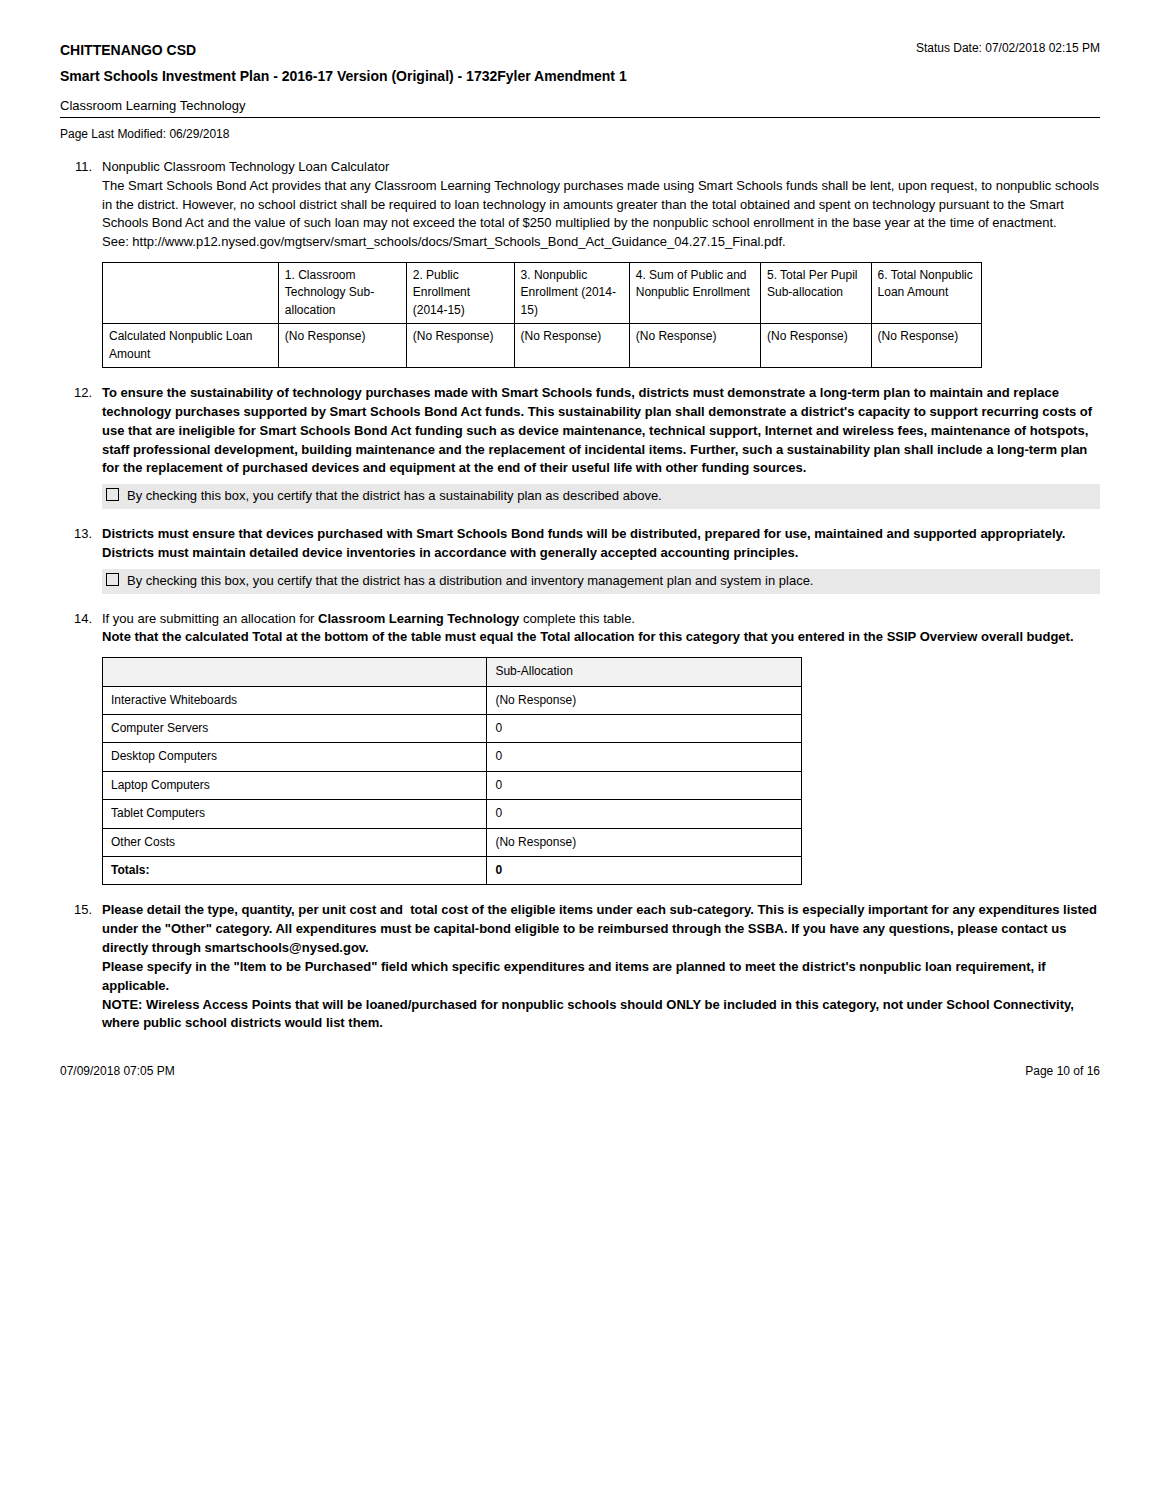CHITTENANGO CSD
Status Date: 07/02/2018 02:15 PM
Smart Schools Investment Plan - 2016-17 Version (Original) - 1732Fyler Amendment 1
Classroom Learning Technology
Page Last Modified: 06/29/2018
11. Nonpublic Classroom Technology Loan Calculator
The Smart Schools Bond Act provides that any Classroom Learning Technology purchases made using Smart Schools funds shall be lent, upon request, to nonpublic schools in the district. However, no school district shall be required to loan technology in amounts greater than the total obtained and spent on technology pursuant to the Smart Schools Bond Act and the value of such loan may not exceed the total of $250 multiplied by the nonpublic school enrollment in the base year at the time of enactment.
See: http://www.p12.nysed.gov/mgtserv/smart_schools/docs/Smart_Schools_Bond_Act_Guidance_04.27.15_Final.pdf.
| | 1. Classroom Technology Sub-allocation | 2. Public Enrollment (2014-15) | 3. Nonpublic Enrollment (2014-15) | 4. Sum of Public and Nonpublic Enrollment | 5. Total Per Pupil Sub-allocation | 6. Total Nonpublic Loan Amount |
| --- | --- | --- | --- | --- | --- | --- |
| Calculated Nonpublic Loan Amount | (No Response) | (No Response) | (No Response) | (No Response) | (No Response) | (No Response) |
12. To ensure the sustainability of technology purchases made with Smart Schools funds, districts must demonstrate a long-term plan to maintain and replace technology purchases supported by Smart Schools Bond Act funds. This sustainability plan shall demonstrate a district's capacity to support recurring costs of use that are ineligible for Smart Schools Bond Act funding such as device maintenance, technical support, Internet and wireless fees, maintenance of hotspots, staff professional development, building maintenance and the replacement of incidental items. Further, such a sustainability plan shall include a long-term plan for the replacement of purchased devices and equipment at the end of their useful life with other funding sources.
By checking this box, you certify that the district has a sustainability plan as described above.
13. Districts must ensure that devices purchased with Smart Schools Bond funds will be distributed, prepared for use, maintained and supported appropriately. Districts must maintain detailed device inventories in accordance with generally accepted accounting principles.
By checking this box, you certify that the district has a distribution and inventory management plan and system in place.
14. If you are submitting an allocation for Classroom Learning Technology complete this table.
Note that the calculated Total at the bottom of the table must equal the Total allocation for this category that you entered in the SSIP Overview overall budget.
| | Sub-Allocation |
| --- | --- |
| Interactive Whiteboards | (No Response) |
| Computer Servers | 0 |
| Desktop Computers | 0 |
| Laptop Computers | 0 |
| Tablet Computers | 0 |
| Other Costs | (No Response) |
| Totals: | 0 |
15. Please detail the type, quantity, per unit cost and total cost of the eligible items under each sub-category. This is especially important for any expenditures listed under the "Other" category. All expenditures must be capital-bond eligible to be reimbursed through the SSBA. If you have any questions, please contact us directly through smartschools@nysed.gov.
Please specify in the "Item to be Purchased" field which specific expenditures and items are planned to meet the district's nonpublic loan requirement, if applicable.
NOTE: Wireless Access Points that will be loaned/purchased for nonpublic schools should ONLY be included in this category, not under School Connectivity, where public school districts would list them.
07/09/2018 07:05 PM
Page 10 of 16